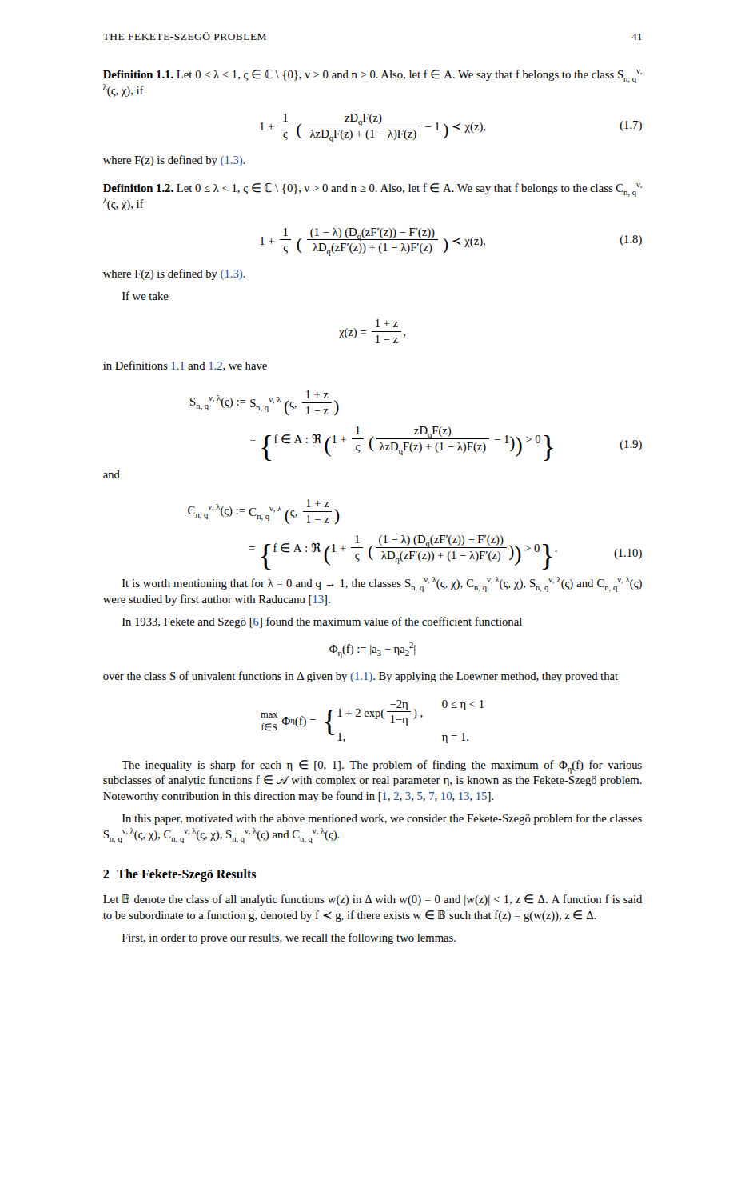THE FEKETE-SZEGÖ PROBLEM 41
Definition 1.1. Let 0 ≤ λ < 1, ς ∈ ℂ \ {0}, ν > 0 and n ≥ 0. Also, let f ∈ A. We say that f belongs to the class Sn, qν, λ(ς, χ), if
1 + 1 ς ( zDqF(z) λzDqF(z) + (1 − λ)F(z) − 1 ) ≺ χ(z),
(1.7)
where F(z) is defined by (1.3).
Definition 1.2. Let 0 ≤ λ < 1, ς ∈ ℂ \ {0}, ν > 0 and n ≥ 0. Also, let f ∈ A. We say that f belongs to the class Cn, qν, λ(ς, χ), if
1 + 1 ς ( (1 − λ) (Dq(zF′(z)) − F′(z)) λDq(zF′(z)) + (1 − λ)F′(z) ) ≺ χ(z),
(1.8)
where F(z) is defined by (1.3).
If we take
χ(z) = 1 + z 1 − z,
in Definitions 1.1 and 1.2, we have
| S n, q ν, λ (ς) := | S n, q ν, λ ( ς, 1 + z 1 − z ) |
| | = { f ∈ A : ℜ ( 1 + 1 ς ( z D q F (z) λz D q F (z) + (1 − λ) F (z) − 1 ) ) > 0 } |
(1.9)
and
| C n, q ν, λ (ς) := | C n, q ν, λ ( ς, 1 + z 1 − z ) |
| | = { f ∈ A : ℜ ( 1 + 1 ς ( (1 − λ) ( D q (z F ′(z)) − F ′(z)) λ D q (z F ′(z)) + (1 − λ) F ′(z) ) ) > 0 } . |
(1.10)
It is worth mentioning that for λ = 0 and q → 1, the classes Sn, qν, λ(ς, χ), Cn, qν, λ(ς, χ), Sn, qν, λ(ς) and Cn, qν, λ(ς) were studied by first author with Raducanu [13].
In 1933, Fekete and Szegö [6] found the maximum value of the coefficient functional
Φη(f) := |a3 − ηa22|
over the class S of univalent functions in Δ given by (1.1). By applying the Loewner method, they proved that
max f∈S Φη(f) = { 1 + 2 exp(−2η 1−η) , 0 ≤ η < 1 1, η = 1.
The inequality is sharp for each η ∈ [0, 1]. The problem of finding the maximum of Φη(f) for various subclasses of analytic functions f ∈ 𝒜 with complex or real parameter η, is known as the Fekete-Szegö problem. Noteworthy contribution in this direction may be found in [1, 2, 3, 5, 7, 10, 13, 15].
In this paper, motivated with the above mentioned work, we consider the Fekete-Szegö problem for the classes Sn, qν, λ(ς, χ), Cn, qν, λ(ς, χ), Sn, qν, λ(ς) and Cn, qν, λ(ς).
2 The Fekete-Szegö Results
Let 𝔹 denote the class of all analytic functions w(z) in Δ with w(0) = 0 and |w(z)| < 1, z ∈ Δ. A function f is said to be subordinate to a function g, denoted by f ≺ g, if there exists w ∈ 𝔹 such that f(z) = g(w(z)), z ∈ Δ.
First, in order to prove our results, we recall the following two lemmas.